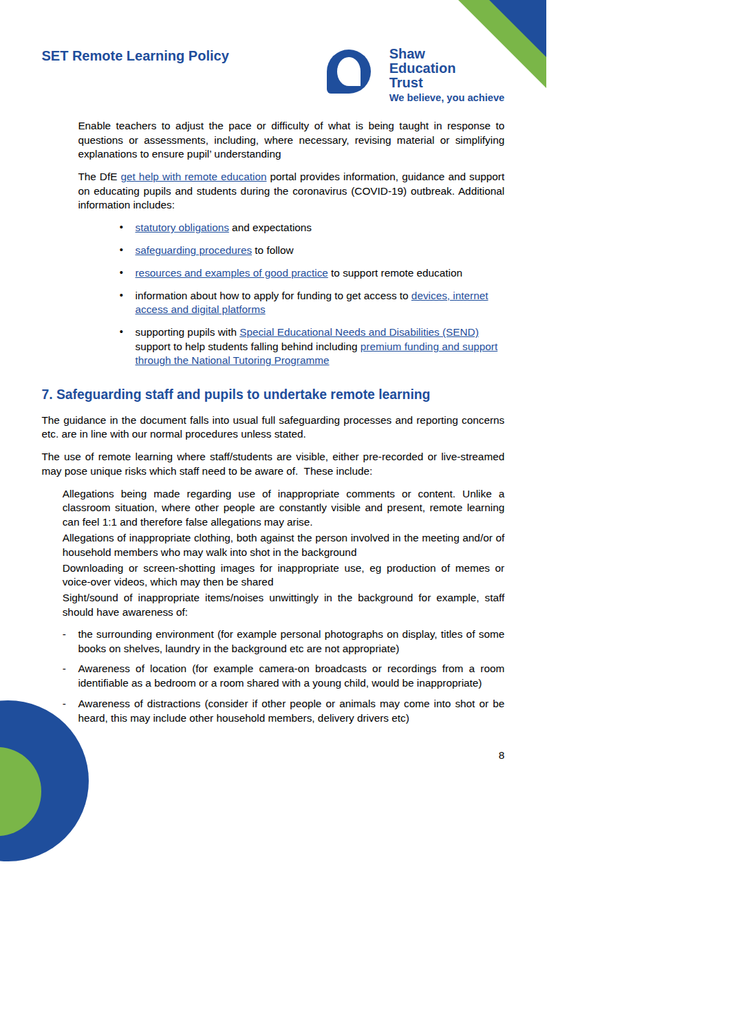SET Remote Learning Policy
Shaw
Education
Trust
We believe, you achieve
Enable teachers to adjust the pace or difficulty of what is being taught in response to questions or assessments, including, where necessary, revising material or simplifying explanations to ensure pupil’ understanding
The DfE get help with remote education portal provides information, guidance and support on educating pupils and students during the coronavirus (COVID-19) outbreak. Additional information includes:
statutory obligations and expectations
safeguarding procedures to follow
resources and examples of good practice to support remote education
information about how to apply for funding to get access to devices, internet access and digital platforms
supporting pupils with Special Educational Needs and Disabilities (SEND) support to help students falling behind including premium funding and support through the National Tutoring Programme
7. Safeguarding staff and pupils to undertake remote learning
The guidance in the document falls into usual full safeguarding processes and reporting concerns etc. are in line with our normal procedures unless stated.
The use of remote learning where staff/students are visible, either pre-recorded or live-streamed may pose unique risks which staff need to be aware of. These include:
Allegations being made regarding use of inappropriate comments or content. Unlike a classroom situation, where other people are constantly visible and present, remote learning can feel 1:1 and therefore false allegations may arise.
Allegations of inappropriate clothing, both against the person involved in the meeting and/or of household members who may walk into shot in the background
Downloading or screen-shotting images for inappropriate use, eg production of memes or voice-over videos, which may then be shared
Sight/sound of inappropriate items/noises unwittingly in the background for example, staff should have awareness of:
the surrounding environment (for example personal photographs on display, titles of some books on shelves, laundry in the background etc are not appropriate)
Awareness of location (for example camera-on broadcasts or recordings from a room identifiable as a bedroom or a room shared with a young child, would be inappropriate)
Awareness of distractions (consider if other people or animals may come into shot or be heard, this may include other household members, delivery drivers etc)
8